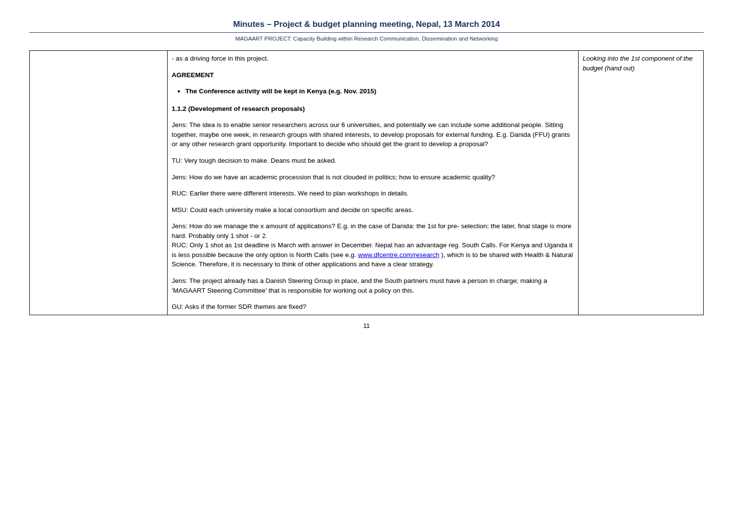Minutes – Project & budget planning meeting, Nepal, 13 March 2014
MAGAART PROJECT: Capacity Building within Research Communication, Dissemination and Networking
| | - as a driving force in this project. AGREEMENT The Conference activity will be kept in Kenya (e.g. Nov. 2015) 1.1.2 (Development of research proposals) Jens: The idea is to enable senior researchers across our 6 universities, and potentially we can include some additional people. Sitting together, maybe one week, in research groups with shared interests, to develop proposals for external funding. E.g. Danida (FFU) grants or any other research grant opportunity. Important to decide who should get the grant to develop a proposal? TU: Very tough decision to make. Deans must be asked. Jens: How do we have an academic procession that is not clouded in politics; how to ensure academic quality? RUC: Earlier there were different interests. We need to plan workshops in details. MSU: Could each university make a local consortium and decide on specific areas. Jens: How do we manage the x amount of applications? E.g. in the case of Danida: the 1st for pre- selection; the later, final stage is more hard. Probably only 1 shot - or 2. RUC: Only 1 shot as 1st deadline is March with answer in December. Nepal has an advantage reg. South Calls. For Kenya and Uganda it is less possible because the only option is North Calls (see e.g. www.dfcentre.com/research ), which is to be shared with Health & Natural Science. Therefore, it is necessary to think of other applications and have a clear strategy. Jens: The project already has a Danish Steering Group in place, and the South partners must have a person in charge; making a 'MAGAART Steering Committee' that is responsible for working out a policy on this. GU: Asks if the former SDR themes are fixed? | Looking into the 1st component of the budget (hand out) |
11